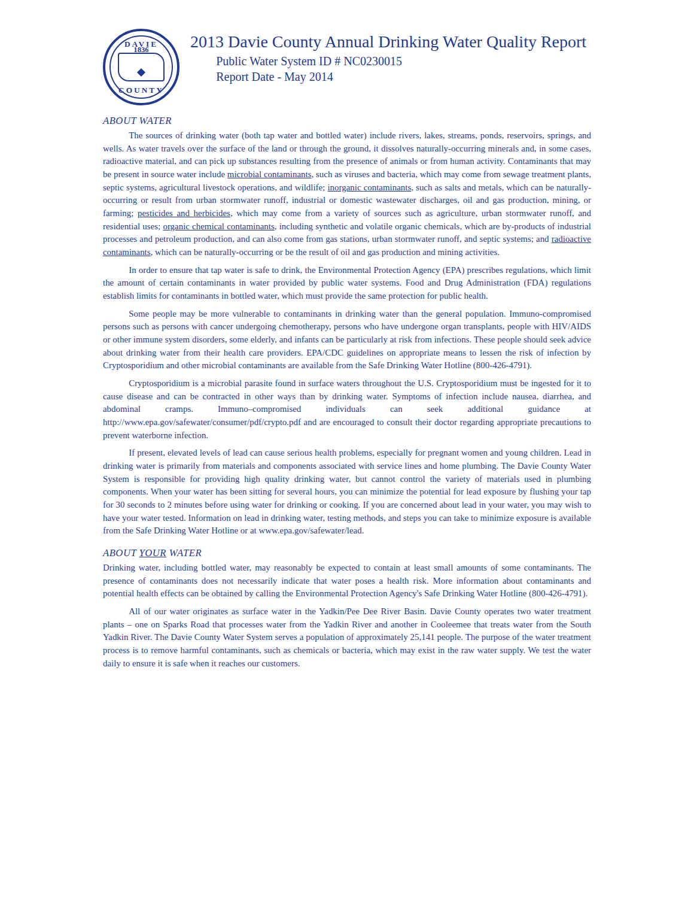DAVIE
1836
COUNTY
2013 Davie County Annual Drinking Water Quality Report
Public Water System ID # NC0230015
Report Date - May 2014
ABOUT WATER
The sources of drinking water (both tap water and bottled water) include rivers, lakes, streams, ponds, reservoirs, springs, and wells. As water travels over the surface of the land or through the ground, it dissolves naturally-occurring minerals and, in some cases, radioactive material, and can pick up substances resulting from the presence of animals or from human activity. Contaminants that may be present in source water include microbial contaminants, such as viruses and bacteria, which may come from sewage treatment plants, septic systems, agricultural livestock operations, and wildlife; inorganic contaminants, such as salts and metals, which can be naturally-occurring or result from urban stormwater runoff, industrial or domestic wastewater discharges, oil and gas production, mining, or farming; pesticides and herbicides, which may come from a variety of sources such as agriculture, urban stormwater runoff, and residential uses; organic chemical contaminants, including synthetic and volatile organic chemicals, which are by-products of industrial processes and petroleum production, and can also come from gas stations, urban stormwater runoff, and septic systems; and radioactive contaminants, which can be naturally-occurring or be the result of oil and gas production and mining activities.
In order to ensure that tap water is safe to drink, the Environmental Protection Agency (EPA) prescribes regulations, which limit the amount of certain contaminants in water provided by public water systems. Food and Drug Administration (FDA) regulations establish limits for contaminants in bottled water, which must provide the same protection for public health.
Some people may be more vulnerable to contaminants in drinking water than the general population. Immuno-compromised persons such as persons with cancer undergoing chemotherapy, persons who have undergone organ transplants, people with HIV/AIDS or other immune system disorders, some elderly, and infants can be particularly at risk from infections. These people should seek advice about drinking water from their health care providers. EPA/CDC guidelines on appropriate means to lessen the risk of infection by Cryptosporidium and other microbial contaminants are available from the Safe Drinking Water Hotline (800-426-4791).
Cryptosporidium is a microbial parasite found in surface waters throughout the U.S. Cryptosporidium must be ingested for it to cause disease and can be contracted in other ways than by drinking water. Symptoms of infection include nausea, diarrhea, and abdominal cramps. Immuno–compromised individuals can seek additional guidance at http://www.epa.gov/safewater/consumer/pdf/crypto.pdf and are encouraged to consult their doctor regarding appropriate precautions to prevent waterborne infection.
If present, elevated levels of lead can cause serious health problems, especially for pregnant women and young children. Lead in drinking water is primarily from materials and components associated with service lines and home plumbing. The Davie County Water System is responsible for providing high quality drinking water, but cannot control the variety of materials used in plumbing components. When your water has been sitting for several hours, you can minimize the potential for lead exposure by flushing your tap for 30 seconds to 2 minutes before using water for drinking or cooking. If you are concerned about lead in your water, you may wish to have your water tested. Information on lead in drinking water, testing methods, and steps you can take to minimize exposure is available from the Safe Drinking Water Hotline or at www.epa.gov/safewater/lead.
ABOUT YOUR WATER
Drinking water, including bottled water, may reasonably be expected to contain at least small amounts of some contaminants. The presence of contaminants does not necessarily indicate that water poses a health risk. More information about contaminants and potential health effects can be obtained by calling the Environmental Protection Agency's Safe Drinking Water Hotline (800-426-4791).
All of our water originates as surface water in the Yadkin/Pee Dee River Basin. Davie County operates two water treatment plants – one on Sparks Road that processes water from the Yadkin River and another in Cooleemee that treats water from the South Yadkin River. The Davie County Water System serves a population of approximately 25,141 people. The purpose of the water treatment process is to remove harmful contaminants, such as chemicals or bacteria, which may exist in the raw water supply. We test the water daily to ensure it is safe when it reaches our customers.